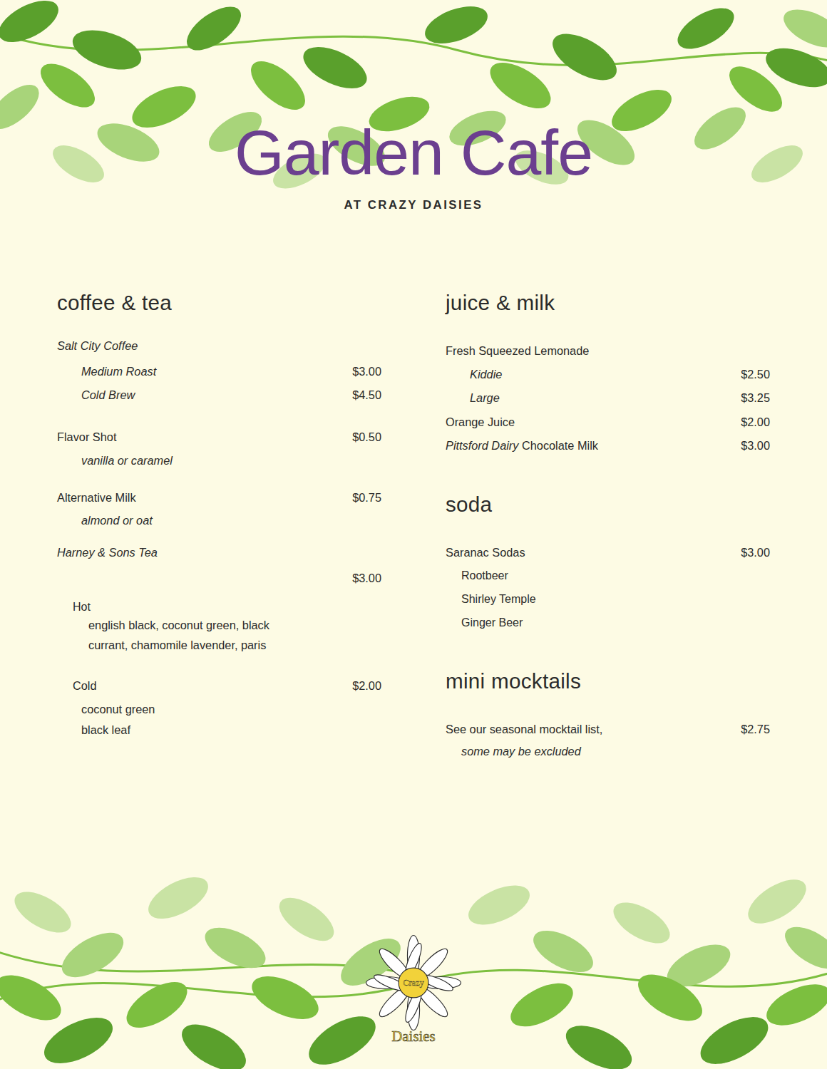Garden Cafe
At Crazy Daisies
coffee & tea
Salt City Coffee
Medium Roast$3.00
Cold Brew$4.50
Flavor Shot$0.50
vanilla or caramel
Alternative Milk$0.75
almond or oat
Harney & Sons Tea
$3.00
Hot
english black, coconut green, black
currant, chamomile lavender, paris
Cold$2.00
coconut green
black leaf
juice & milk
Fresh Squeezed Lemonade
Kiddie$2.50
Large$3.25
Orange Juice$2.00
Pittsford Dairy Chocolate Milk$3.00
soda
Saranac Sodas$3.00
Rootbeer
Shirley Temple
Ginger Beer
mini mocktails
See our seasonal mocktail list, $2.75
some may be excluded
Crazy Daisies